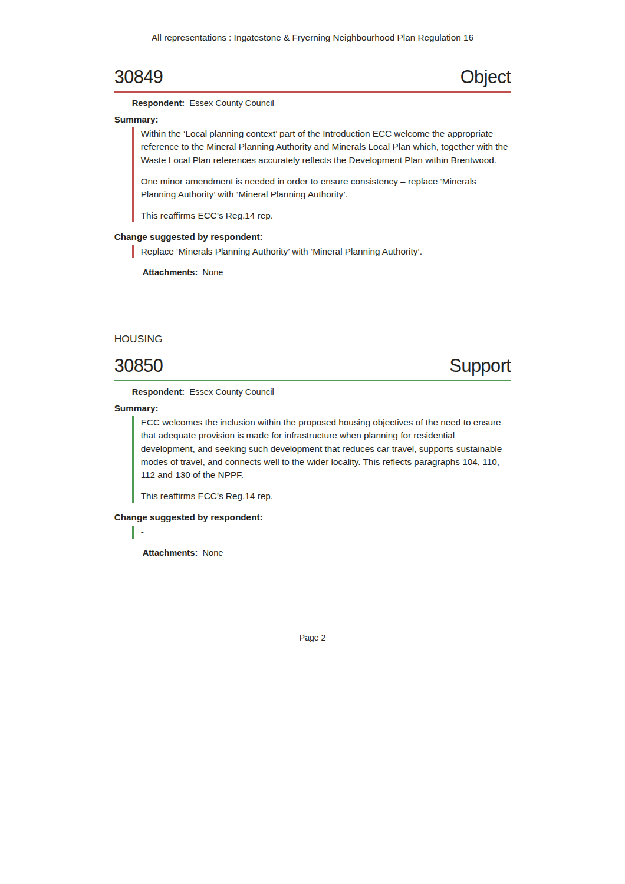All representations : Ingatestone & Fryerning Neighbourhood Plan Regulation 16
30849
Object
Respondent: Essex County Council
Summary:
Within the ‘Local planning context’ part of the Introduction ECC welcome the appropriate reference to the Mineral Planning Authority and Minerals Local Plan which, together with the Waste Local Plan references accurately reflects the Development Plan within Brentwood.
One minor amendment is needed in order to ensure consistency – replace ‘Minerals Planning Authority’ with ‘Mineral Planning Authority’.
This reaffirms ECC’s Reg.14 rep.
Change suggested by respondent:
Replace ‘Minerals Planning Authority’ with ‘Mineral Planning Authority’.
Attachments: None
HOUSING
30850
Support
Respondent: Essex County Council
Summary:
ECC welcomes the inclusion within the proposed housing objectives of the need to ensure that adequate provision is made for infrastructure when planning for residential development, and seeking such development that reduces car travel, supports sustainable modes of travel, and connects well to the wider locality. This reflects paragraphs 104, 110, 112 and 130 of the NPPF.
This reaffirms ECC’s Reg.14 rep.
Change suggested by respondent:
-
Attachments: None
Page 2